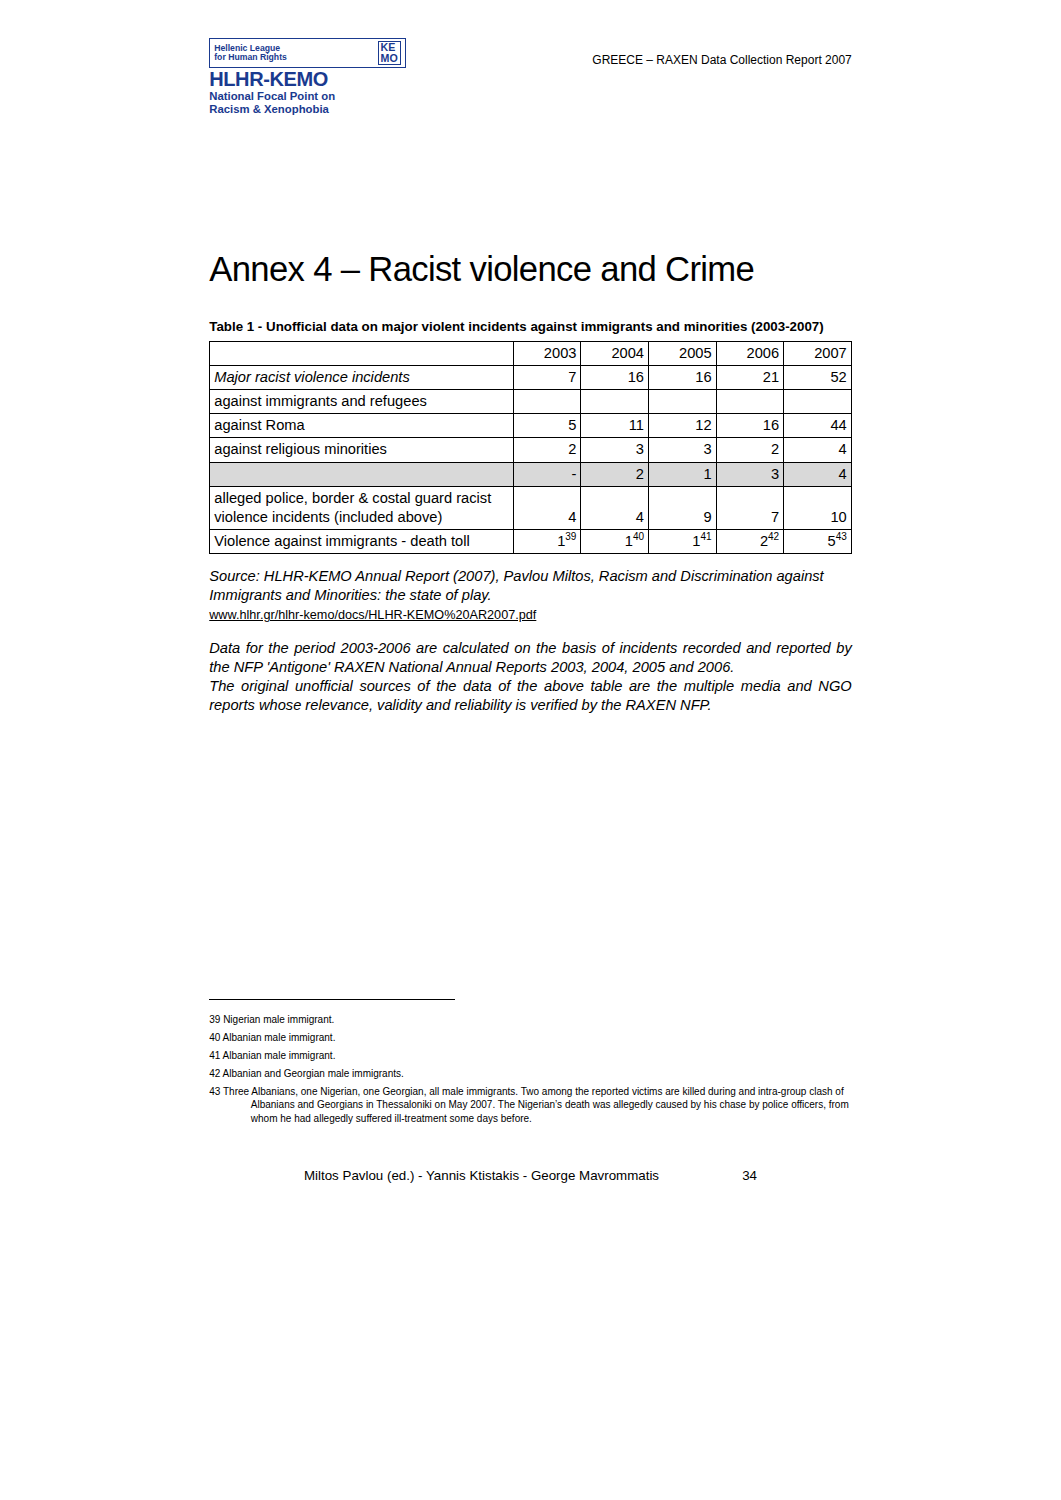Hellenic League
for Human Rights
KE
MO
HLHR-KEMO
National Focal Point on
Racism & Xenophobia
GREECE – RAXEN Data Collection Report 2007
Annex 4 – Racist violence and Crime
Table 1 - Unofficial data on major violent incidents against immigrants and minorities (2003-2007)
| | 2003 | 2004 | 2005 | 2006 | 2007 |
| --- | --- | --- | --- | --- | --- |
| Major racist violence incidents | 7 | 16 | 16 | 21 | 52 |
| against immigrants and refugees | | | | | |
| against Roma | 5 | 11 | 12 | 16 | 44 |
| against religious minorities | 2 | 3 | 3 | 2 | 4 |
| | - | 2 | 1 | 3 | 4 |
| alleged police, border & costal guard racist violence incidents (included above) | 4 | 4 | 9 | 7 | 10 |
| Violence against immigrants - death toll | 1 39 | 1 40 | 1 41 | 2 42 | 5 43 |
Source: HLHR-KEMO Annual Report (2007), Pavlou Miltos, Racism and Discrimination against Immigrants and Minorities: the state of play.
www.hlhr.gr/hlhr-kemo/docs/HLHR-KEMO%20AR2007.pdf
Data for the period 2003-2006 are calculated on the basis of incidents recorded and reported by the NFP 'Antigone' RAXEN National Annual Reports 2003, 2004, 2005 and 2006.
The original unofficial sources of the data of the above table are the multiple media and NGO reports whose relevance, validity and reliability is verified by the RAXEN NFP.
39 Nigerian male immigrant.
40 Albanian male immigrant.
41 Albanian male immigrant.
42 Albanian and Georgian male immigrants.
43 Three Albanians, one Nigerian, one Georgian, all male immigrants. Two among the reported victims are killed during and intra-group clash of Albanians and Georgians in Thessaloniki on May 2007. The Nigerian’s death was allegedly caused by his chase by police officers, from whom he had allegedly suffered ill-treatment some days before.
Miltos Pavlou (ed.) - Yannis Ktistakis - George Mavrommatis 34